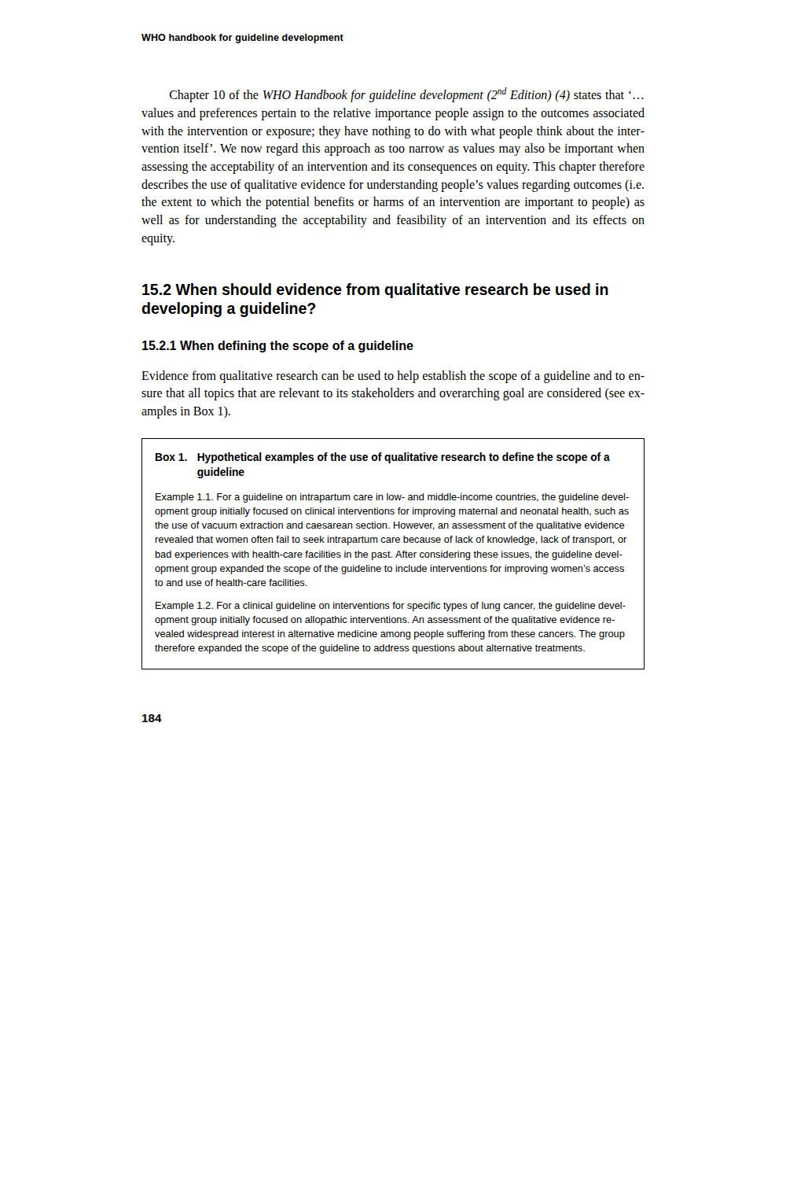WHO handbook for guideline development
Chapter 10 of the WHO Handbook for guideline development (2nd Edition) (4) states that ‘…values and preferences pertain to the relative importance people assign to the outcomes associated with the intervention or exposure; they have nothing to do with what people think about the intervention itself’. We now regard this approach as too narrow as values may also be important when assessing the acceptability of an intervention and its consequences on equity. This chapter therefore describes the use of qualitative evidence for understanding people’s values regarding outcomes (i.e. the extent to which the potential benefits or harms of an intervention are important to people) as well as for understanding the acceptability and feasibility of an intervention and its effects on equity.
15.2 When should evidence from qualitative research be used in developing a guideline?
15.2.1 When defining the scope of a guideline
Evidence from qualitative research can be used to help establish the scope of a guideline and to ensure that all topics that are relevant to its stakeholders and overarching goal are considered (see examples in Box 1).
Box 1. Hypothetical examples of the use of qualitative research to define the scope of a guideline
Example 1.1. For a guideline on intrapartum care in low- and middle-income countries, the guideline development group initially focused on clinical interventions for improving maternal and neonatal health, such as the use of vacuum extraction and caesarean section. However, an assessment of the qualitative evidence revealed that women often fail to seek intrapartum care because of lack of knowledge, lack of transport, or bad experiences with health-care facilities in the past. After considering these issues, the guideline development group expanded the scope of the guideline to include interventions for improving women’s access to and use of health-care facilities.
Example 1.2. For a clinical guideline on interventions for specific types of lung cancer, the guideline development group initially focused on allopathic interventions. An assessment of the qualitative evidence revealed widespread interest in alternative medicine among people suffering from these cancers. The group therefore expanded the scope of the guideline to address questions about alternative treatments.
184